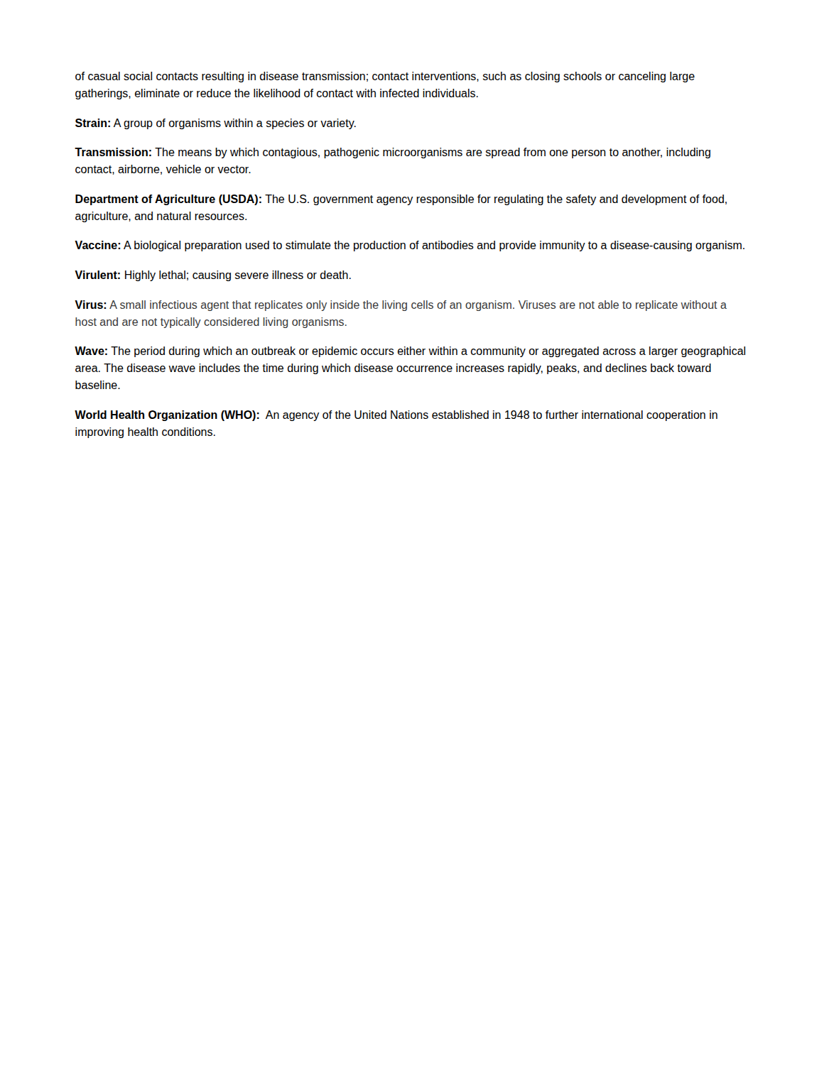of casual social contacts resulting in disease transmission; contact interventions, such as closing schools or canceling large gatherings, eliminate or reduce the likelihood of contact with infected individuals.
Strain: A group of organisms within a species or variety.
Transmission: The means by which contagious, pathogenic microorganisms are spread from one person to another, including contact, airborne, vehicle or vector.
Department of Agriculture (USDA): The U.S. government agency responsible for regulating the safety and development of food, agriculture, and natural resources.
Vaccine: A biological preparation used to stimulate the production of antibodies and provide immunity to a disease-causing organism.
Virulent: Highly lethal; causing severe illness or death.
Virus: A small infectious agent that replicates only inside the living cells of an organism. Viruses are not able to replicate without a host and are not typically considered living organisms.
Wave: The period during which an outbreak or epidemic occurs either within a community or aggregated across a larger geographical area. The disease wave includes the time during which disease occurrence increases rapidly, peaks, and declines back toward baseline.
World Health Organization (WHO): An agency of the United Nations established in 1948 to further international cooperation in improving health conditions.